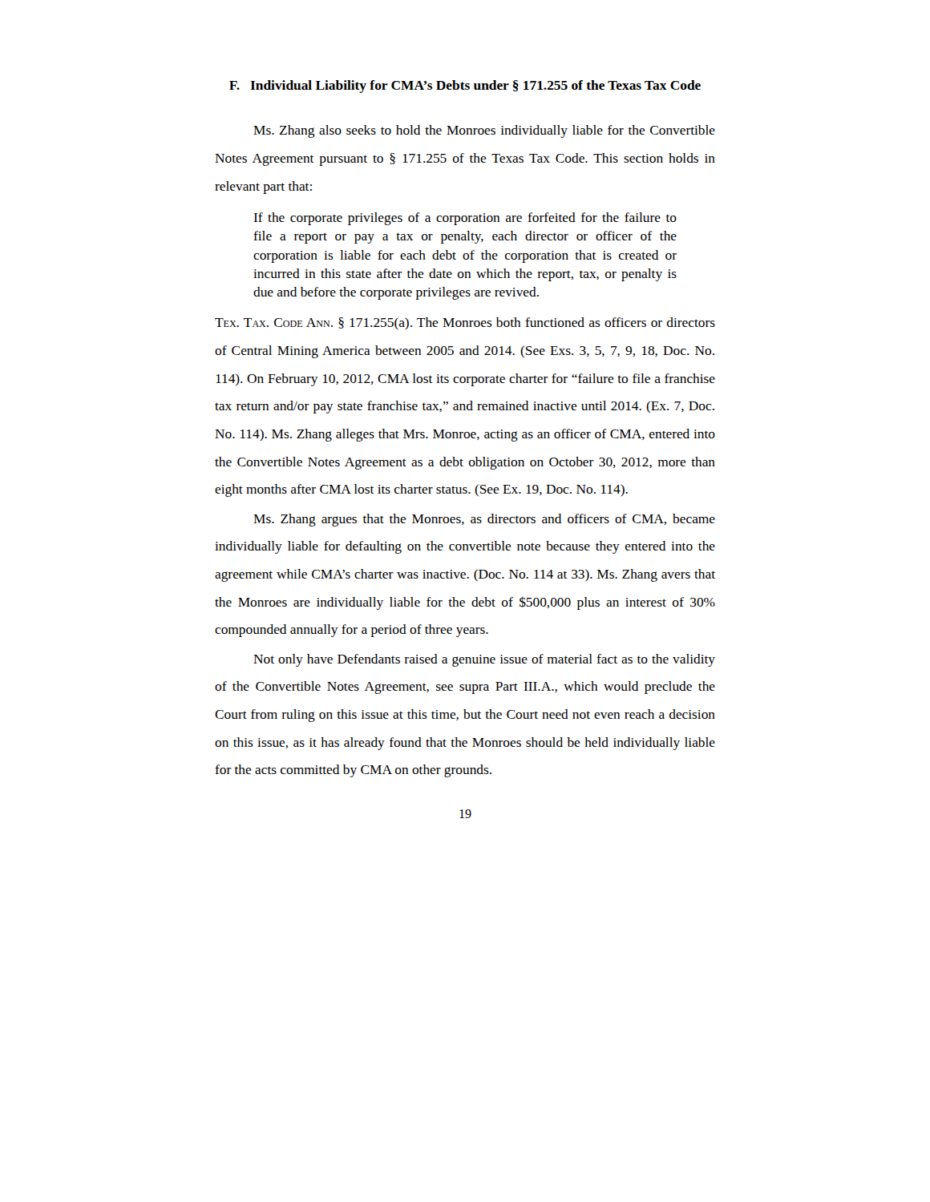F. Individual Liability for CMA’s Debts under § 171.255 of the Texas Tax Code
Ms. Zhang also seeks to hold the Monroes individually liable for the Convertible Notes Agreement pursuant to § 171.255 of the Texas Tax Code. This section holds in relevant part that:
If the corporate privileges of a corporation are forfeited for the failure to file a report or pay a tax or penalty, each director or officer of the corporation is liable for each debt of the corporation that is created or incurred in this state after the date on which the report, tax, or penalty is due and before the corporate privileges are revived.
Tex. Tax. Code Ann. § 171.255(a). The Monroes both functioned as officers or directors of Central Mining America between 2005 and 2014. (See Exs. 3, 5, 7, 9, 18, Doc. No. 114). On February 10, 2012, CMA lost its corporate charter for “failure to file a franchise tax return and/or pay state franchise tax,” and remained inactive until 2014. (Ex. 7, Doc. No. 114). Ms. Zhang alleges that Mrs. Monroe, acting as an officer of CMA, entered into the Convertible Notes Agreement as a debt obligation on October 30, 2012, more than eight months after CMA lost its charter status. (See Ex. 19, Doc. No. 114).
Ms. Zhang argues that the Monroes, as directors and officers of CMA, became individually liable for defaulting on the convertible note because they entered into the agreement while CMA’s charter was inactive. (Doc. No. 114 at 33). Ms. Zhang avers that the Monroes are individually liable for the debt of $500,000 plus an interest of 30% compounded annually for a period of three years.
Not only have Defendants raised a genuine issue of material fact as to the validity of the Convertible Notes Agreement, see supra Part III.A., which would preclude the Court from ruling on this issue at this time, but the Court need not even reach a decision on this issue, as it has already found that the Monroes should be held individually liable for the acts committed by CMA on other grounds.
19